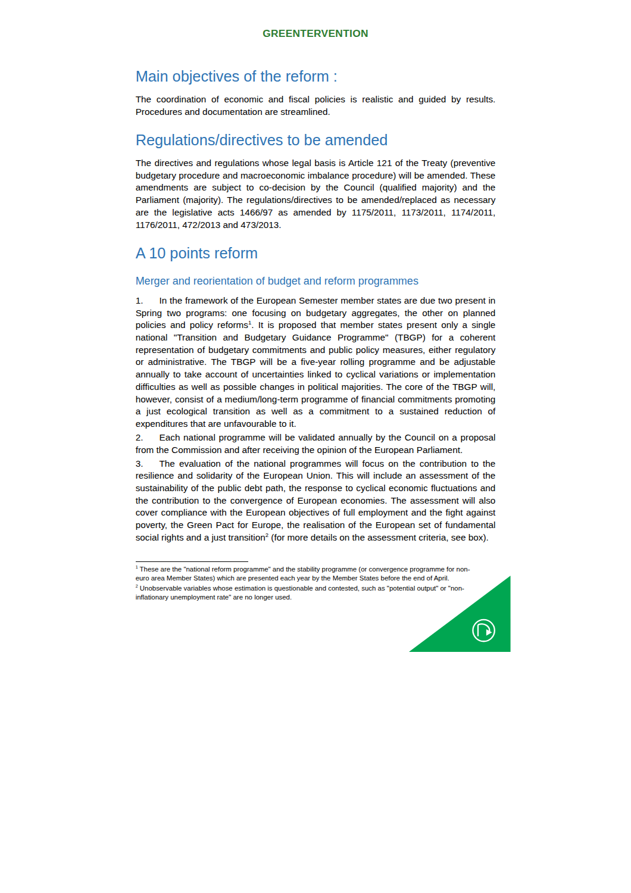GREENTERVENTION
Main objectives of the reform :
The coordination of economic and fiscal policies is realistic and guided by results. Procedures and documentation are streamlined.
Regulations/directives to be amended
The directives and regulations whose legal basis is Article 121 of the Treaty (preventive budgetary procedure and macroeconomic imbalance procedure) will be amended. These amendments are subject to co-decision by the Council (qualified majority) and the Parliament (majority). The regulations/directives to be amended/replaced as necessary are the legislative acts 1466/97 as amended by 1175/2011, 1173/2011, 1174/2011, 1176/2011, 472/2013 and 473/2013.
A 10 points reform
Merger and reorientation of budget and reform programmes
1. In the framework of the European Semester member states are due two present in Spring two programs: one focusing on budgetary aggregates, the other on planned policies and policy reforms1. It is proposed that member states present only a single national "Transition and Budgetary Guidance Programme" (TBGP) for a coherent representation of budgetary commitments and public policy measures, either regulatory or administrative. The TBGP will be a five-year rolling programme and be adjustable annually to take account of uncertainties linked to cyclical variations or implementation difficulties as well as possible changes in political majorities. The core of the TBGP will, however, consist of a medium/long-term programme of financial commitments promoting a just ecological transition as well as a commitment to a sustained reduction of expenditures that are unfavourable to it.
2. Each national programme will be validated annually by the Council on a proposal from the Commission and after receiving the opinion of the European Parliament.
3. The evaluation of the national programmes will focus on the contribution to the resilience and solidarity of the European Union. This will include an assessment of the sustainability of the public debt path, the response to cyclical economic fluctuations and the contribution to the convergence of European economies. The assessment will also cover compliance with the European objectives of full employment and the fight against poverty, the Green Pact for Europe, the realisation of the European set of fundamental social rights and a just transition2 (for more details on the assessment criteria, see box).
1 These are the "national reform programme" and the stability programme (or convergence programme for non-euro area Member States) which are presented each year by the Member States before the end of April.
2 Unobservable variables whose estimation is questionable and contested, such as "potential output" or "non-inflationary unemployment rate" are no longer used.